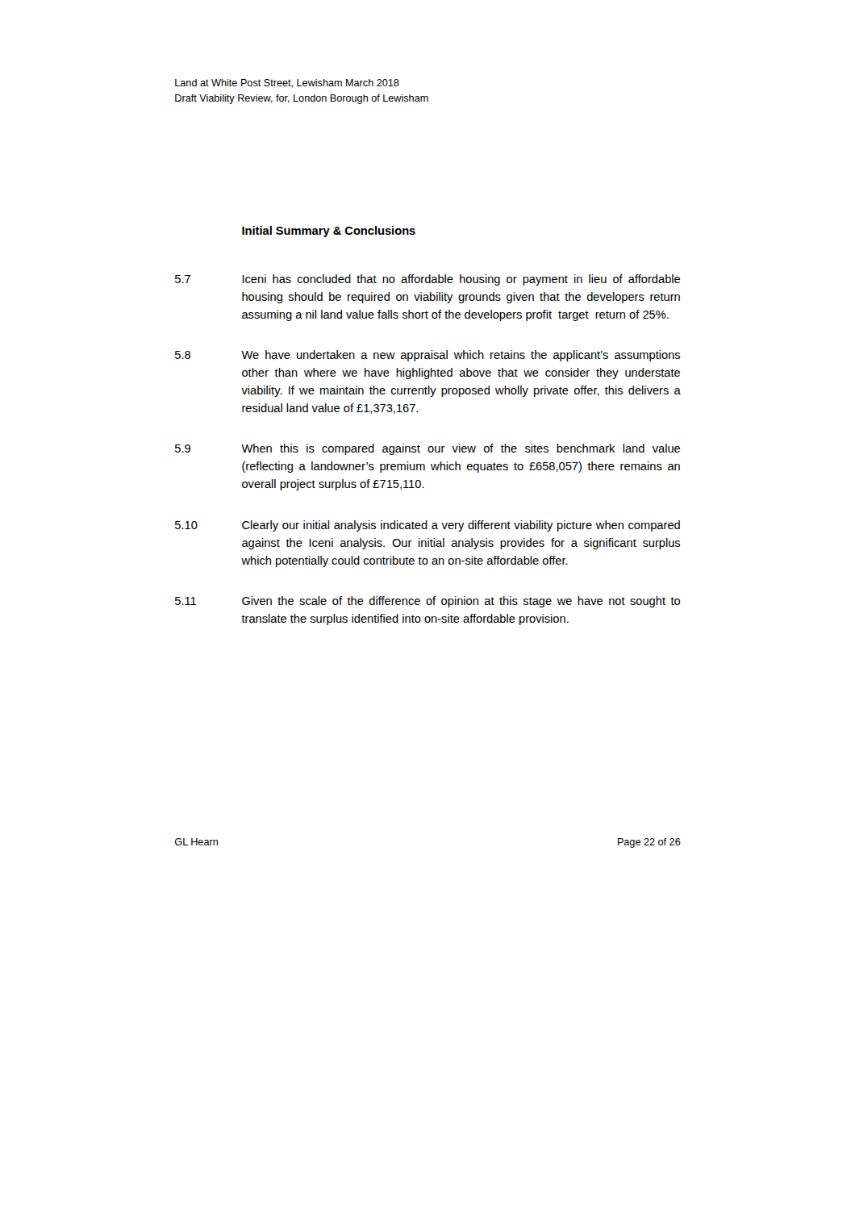Land at White Post Street, Lewisham March 2018
Draft Viability Review, for, London Borough of Lewisham
Initial Summary & Conclusions
5.7
Iceni has concluded that no affordable housing or payment in lieu of affordable housing should be required on viability grounds given that the developers return assuming a nil land value falls short of the developers profit target return of 25%.
5.8
We have undertaken a new appraisal which retains the applicant’s assumptions other than where we have highlighted above that we consider they understate viability. If we maintain the currently proposed wholly private offer, this delivers a residual land value of £1,373,167.
5.9
When this is compared against our view of the sites benchmark land value (reflecting a landowner’s premium which equates to £658,057) there remains an overall project surplus of £715,110.
5.10
Clearly our initial analysis indicated a very different viability picture when compared against the Iceni analysis. Our initial analysis provides for a significant surplus which potentially could contribute to an on-site affordable offer.
5.11
Given the scale of the difference of opinion at this stage we have not sought to translate the surplus identified into on-site affordable provision.
GL Hearn Page 22 of 26